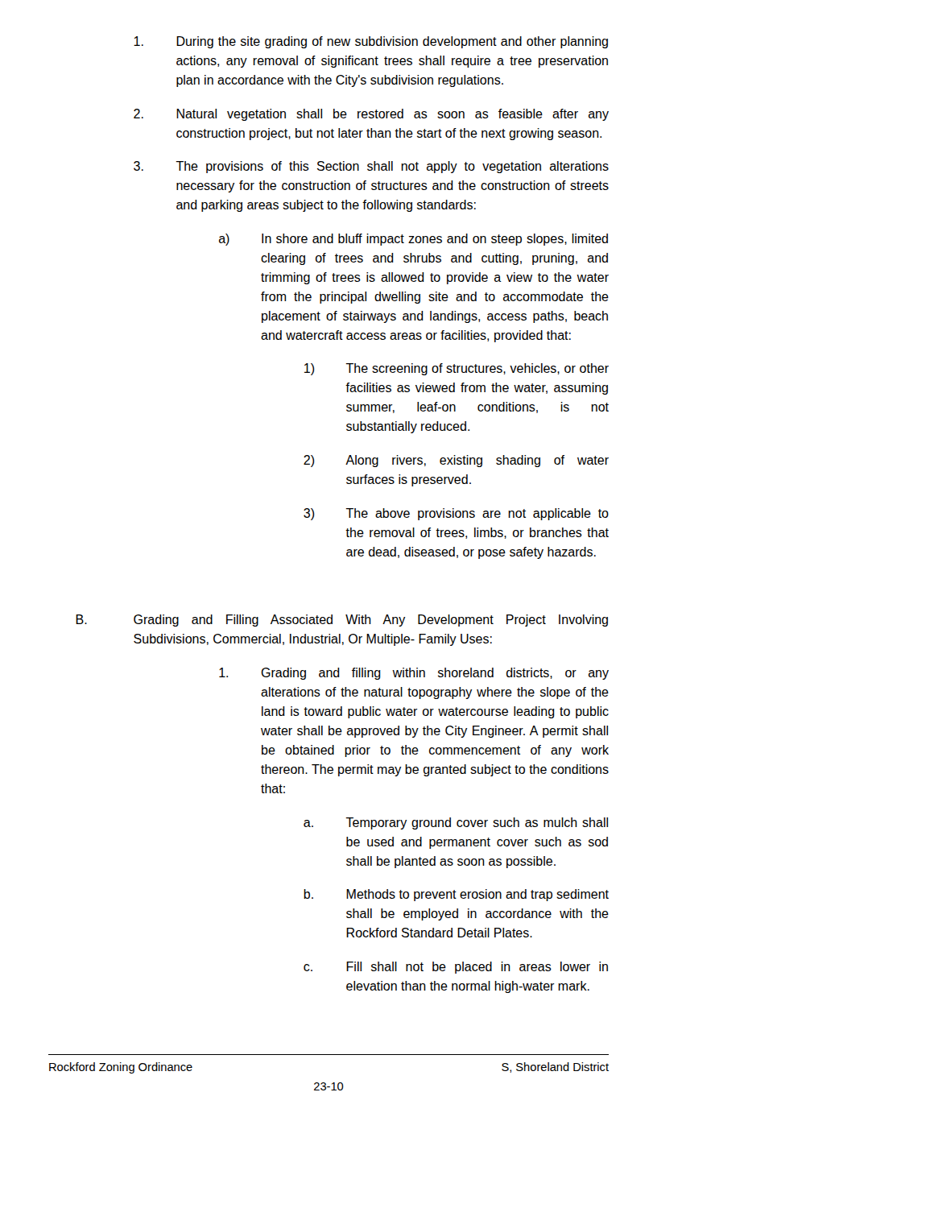1. During the site grading of new subdivision development and other planning actions, any removal of significant trees shall require a tree preservation plan in accordance with the City's subdivision regulations.
2. Natural vegetation shall be restored as soon as feasible after any construction project, but not later than the start of the next growing season.
3.
The provisions of this Section shall not apply to vegetation alterations necessary for the construction of structures and the construction of streets and parking areas subject to the following standards:
a)
In shore and bluff impact zones and on steep slopes, limited clearing of trees and shrubs and cutting, pruning, and trimming of trees is allowed to provide a view to the water from the principal dwelling site and to accommodate the placement of stairways and landings, access paths, beach and watercraft access areas or facilities, provided that:
1) The screening of structures, vehicles, or other facilities as viewed from the water, assuming summer, leaf-on conditions, is not substantially reduced.
2) Along rivers, existing shading of water surfaces is preserved.
3) The above provisions are not applicable to the removal of trees, limbs, or branches that are dead, diseased, or pose safety hazards.
B.
Grading and Filling Associated With Any Development Project Involving Subdivisions, Commercial, Industrial, Or Multiple- Family Uses:
1.
Grading and filling within shoreland districts, or any alterations of the natural topography where the slope of the land is toward public water or watercourse leading to public water shall be approved by the City Engineer. A permit shall be obtained prior to the commencement of any work thereon. The permit may be granted subject to the conditions that:
a. Temporary ground cover such as mulch shall be used and permanent cover such as sod shall be planted as soon as possible.
b. Methods to prevent erosion and trap sediment shall be employed in accordance with the Rockford Standard Detail Plates.
c. Fill shall not be placed in areas lower in elevation than the normal high-water mark.
Rockford Zoning Ordinance S, Shoreland District
23-10